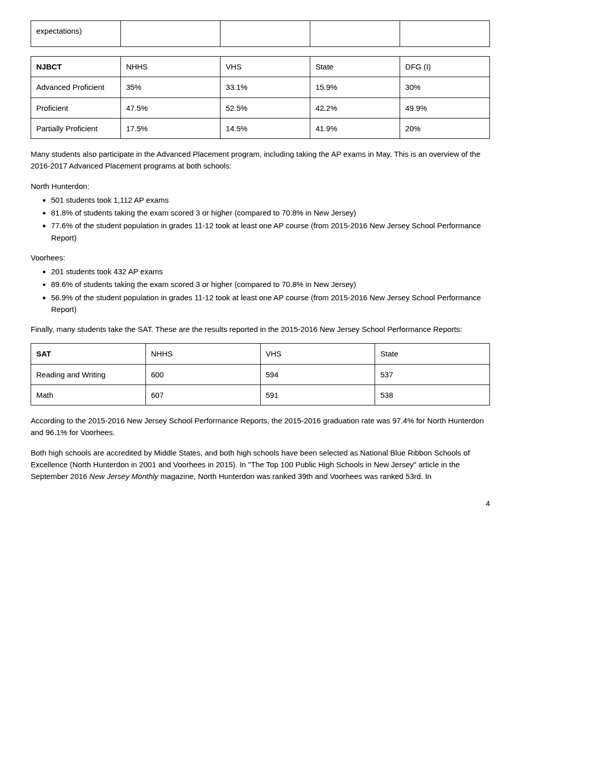| expectations) | | | | |
| NJBCT | NHHS | VHS | State | DFG (I) |
| Advanced Proficient | 35% | 33.1% | 15.9% | 30% |
| Proficient | 47.5% | 52.5% | 42.2% | 49.9% |
| Partially Proficient | 17.5% | 14.5% | 41.9% | 20% |
Many students also participate in the Advanced Placement program, including taking the AP exams in May. This is an overview of the 2016-2017 Advanced Placement programs at both schools:
North Hunterdon:
501 students took 1,112 AP exams
81.8% of students taking the exam scored 3 or higher (compared to 70.8% in New Jersey)
77.6% of the student population in grades 11-12 took at least one AP course (from 2015-2016 New Jersey School Performance Report)
Voorhees:
201 students took 432 AP exams
89.6% of students taking the exam scored 3 or higher (compared to 70.8% in New Jersey)
56.9% of the student population in grades 11-12 took at least one AP course (from 2015-2016 New Jersey School Performance Report)
Finally, many students take the SAT. These are the results reported in the 2015-2016 New Jersey School Performance Reports:
| SAT | NHHS | VHS | State |
| Reading and Writing | 600 | 594 | 537 |
| Math | 607 | 591 | 538 |
According to the 2015-2016 New Jersey School Performance Reports, the 2015-2016 graduation rate was 97.4% for North Hunterdon and 96.1% for Voorhees.
Both high schools are accredited by Middle States, and both high schools have been selected as National Blue Ribbon Schools of Excellence (North Hunterdon in 2001 and Voorhees in 2015). In "The Top 100 Public High Schools in New Jersey" article in the September 2016 New Jersey Monthly magazine, North Hunterdon was ranked 39th and Voorhees was ranked 53rd. In
4